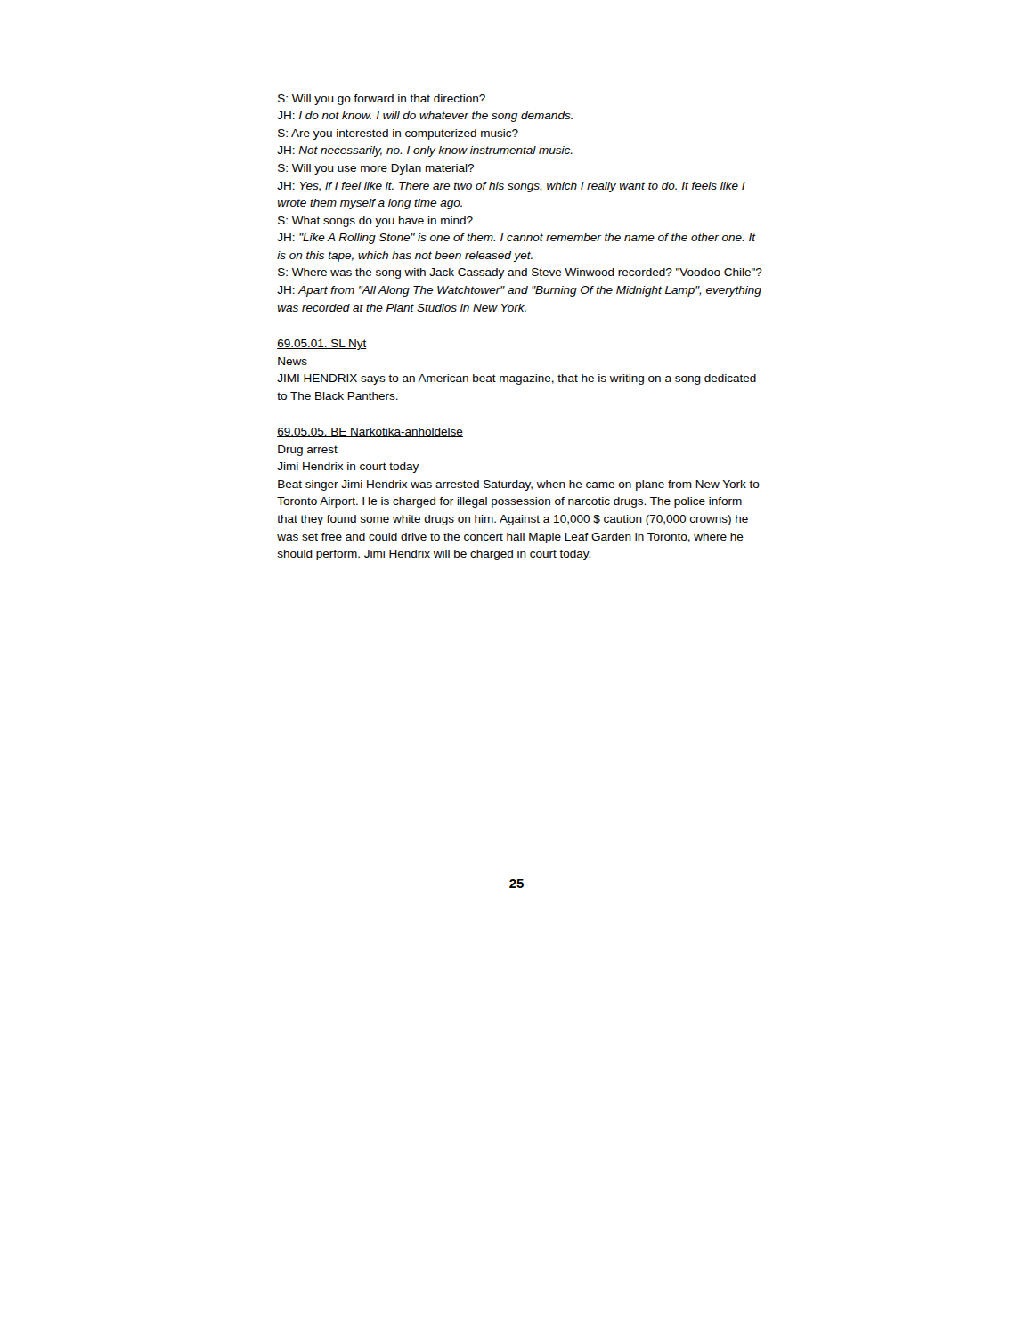S: Will you go forward in that direction?
JH: I do not know. I will do whatever the song demands.
S: Are you interested in computerized music?
JH: Not necessarily, no. I only know instrumental music.
S: Will you use more Dylan material?
JH: Yes, if I feel like it. There are two of his songs, which I really want to do. It feels like I wrote them myself a long time ago.
S: What songs do you have in mind?
JH: "Like A Rolling Stone" is one of them. I cannot remember the name of the other one. It is on this tape, which has not been released yet.
S: Where was the song with Jack Cassady and Steve Winwood recorded? "Voodoo Chile"?
JH: Apart from "All Along The Watchtower" and "Burning Of the Midnight Lamp", everything was recorded at the Plant Studios in New York.
69.05.01. SL Nyt
News
JIMI HENDRIX says to an American beat magazine, that he is writing on a song dedicated to The Black Panthers.
69.05.05. BE Narkotika-anholdelse
Drug arrest
Jimi Hendrix in court today
Beat singer Jimi Hendrix was arrested Saturday, when he came on plane from New York to Toronto Airport. He is charged for illegal possession of narcotic drugs. The police inform that they found some white drugs on him. Against a 10,000 $ caution (70,000 crowns) he was set free and could drive to the concert hall Maple Leaf Garden in Toronto, where he should perform. Jimi Hendrix will be charged in court today.
25